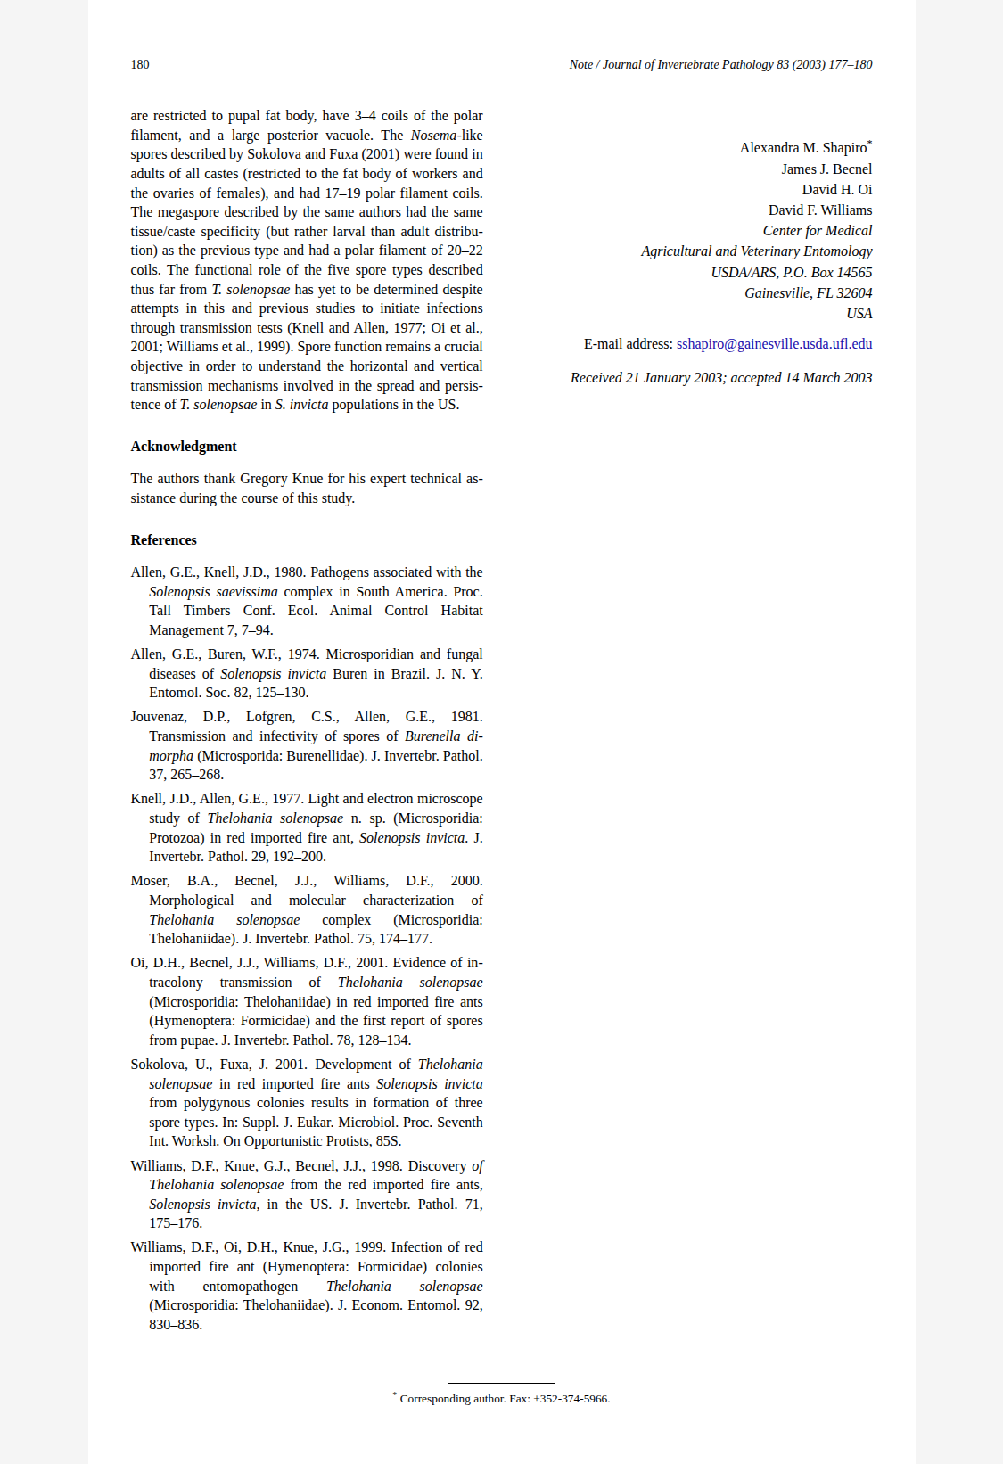180 Note / Journal of Invertebrate Pathology 83 (2003) 177–180
are restricted to pupal fat body, have 3–4 coils of the polar filament, and a large posterior vacuole. The Nosema-like spores described by Sokolova and Fuxa (2001) were found in adults of all castes (restricted to the fat body of workers and the ovaries of females), and had 17–19 polar filament coils. The megaspore described by the same authors had the same tissue/caste specificity (but rather larval than adult distribution) as the previous type and had a polar filament of 20–22 coils. The functional role of the five spore types described thus far from T. solenopsae has yet to be determined despite attempts in this and previous studies to initiate infections through transmission tests (Knell and Allen, 1977; Oi et al., 2001; Williams et al., 1999). Spore function remains a crucial objective in order to understand the horizontal and vertical transmission mechanisms involved in the spread and persistence of T. solenopsae in S. invicta populations in the US.
Acknowledgment
The authors thank Gregory Knue for his expert technical assistance during the course of this study.
References
Allen, G.E., Knell, J.D., 1980. Pathogens associated with the Solenopsis saevissima complex in South America. Proc. Tall Timbers Conf. Ecol. Animal Control Habitat Management 7, 7–94.
Allen, G.E., Buren, W.F., 1974. Microsporidian and fungal diseases of Solenopsis invicta Buren in Brazil. J. N. Y. Entomol. Soc. 82, 125–130.
Jouvenaz, D.P., Lofgren, C.S., Allen, G.E., 1981. Transmission and infectivity of spores of Burenella dimorpha (Microsporida: Burenellidae). J. Invertebr. Pathol. 37, 265–268.
Knell, J.D., Allen, G.E., 1977. Light and electron microscope study of Thelohania solenopsae n. sp. (Microsporidia: Protozoa) in red imported fire ant, Solenopsis invicta. J. Invertebr. Pathol. 29, 192–200.
Moser, B.A., Becnel, J.J., Williams, D.F., 2000. Morphological and molecular characterization of Thelohania solenopsae complex (Microsporidia: Thelohaniidae). J. Invertebr. Pathol. 75, 174–177.
Oi, D.H., Becnel, J.J., Williams, D.F., 2001. Evidence of intracolony transmission of Thelohania solenopsae (Microsporidia: Thelohaniidae) in red imported fire ants (Hymenoptera: Formicidae) and the first report of spores from pupae. J. Invertebr. Pathol. 78, 128–134.
Sokolova, U., Fuxa, J. 2001. Development of Thelohania solenopsae in red imported fire ants Solenopsis invicta from polygynous colonies results in formation of three spore types. In: Suppl. J. Eukar. Microbiol. Proc. Seventh Int. Worksh. On Opportunistic Protists, 85S.
Williams, D.F., Knue, G.J., Becnel, J.J., 1998. Discovery of Thelohania solenopsae from the red imported fire ants, Solenopsis invicta, in the US. J. Invertebr. Pathol. 71, 175–176.
Williams, D.F., Oi, D.H., Knue, J.G., 1999. Infection of red imported fire ant (Hymenoptera: Formicidae) colonies with entomopathogen Thelohania solenopsae (Microsporidia: Thelohaniidae). J. Econom. Entomol. 92, 830–836.
Alexandra M. Shapiro* James J. Becnel David H. Oi David F. Williams Center for Medical Agricultural and Veterinary Entomology USDA/ARS, P.O. Box 14565 Gainesville, FL 32604 USA E-mail address: sshapiro@gainesville.usda.ufl.edu Received 21 January 2003; accepted 14 March 2003
* Corresponding author. Fax: +352-374-5966.